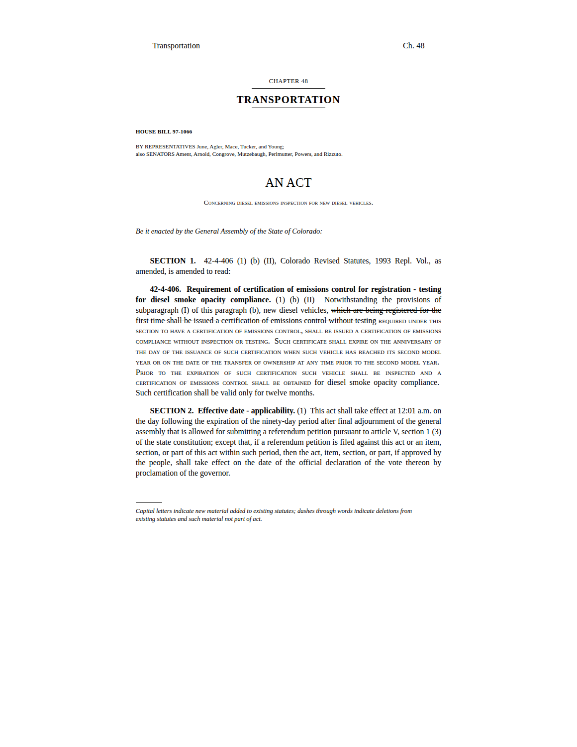Transportation Ch. 48
CHAPTER 48
TRANSPORTATION
HOUSE BILL 97-1066
BY REPRESENTATIVES June, Agler, Mace, Tucker, and Young;
also SENATORS Ament, Arnold, Congrove, Mutzebaugh, Perlmutter, Powers, and Rizzuto.
AN ACT
Concerning diesel emissions inspection for new diesel vehicles.
Be it enacted by the General Assembly of the State of Colorado:
SECTION 1. 42-4-406 (1) (b) (II), Colorado Revised Statutes, 1993 Repl. Vol., as amended, is amended to read:
42-4-406. Requirement of certification of emissions control for registration - testing for diesel smoke opacity compliance. (1) (b) (II) Notwithstanding the provisions of subparagraph (I) of this paragraph (b), new diesel vehicles, which are being registered for the first time shall be issued a certification of emissions control without testing required under this section to have a certification of emissions control, shall be issued a certification of emissions compliance without inspection or testing. Such certificate shall expire on the anniversary of the day of the issuance of such certification when such vehicle has reached its second model year or on the date of the transfer of ownership at any time prior to the second model year. Prior to the expiration of such certification such vehicle shall be inspected and a certification of emissions control shall be obtained for diesel smoke opacity compliance. Such certification shall be valid only for twelve months.
SECTION 2. Effective date - applicability. (1) This act shall take effect at 12:01 a.m. on the day following the expiration of the ninety-day period after final adjournment of the general assembly that is allowed for submitting a referendum petition pursuant to article V, section 1 (3) of the state constitution; except that, if a referendum petition is filed against this act or an item, section, or part of this act within such period, then the act, item, section, or part, if approved by the people, shall take effect on the date of the official declaration of the vote thereon by proclamation of the governor.
Capital letters indicate new material added to existing statutes; dashes through words indicate deletions from existing statutes and such material not part of act.